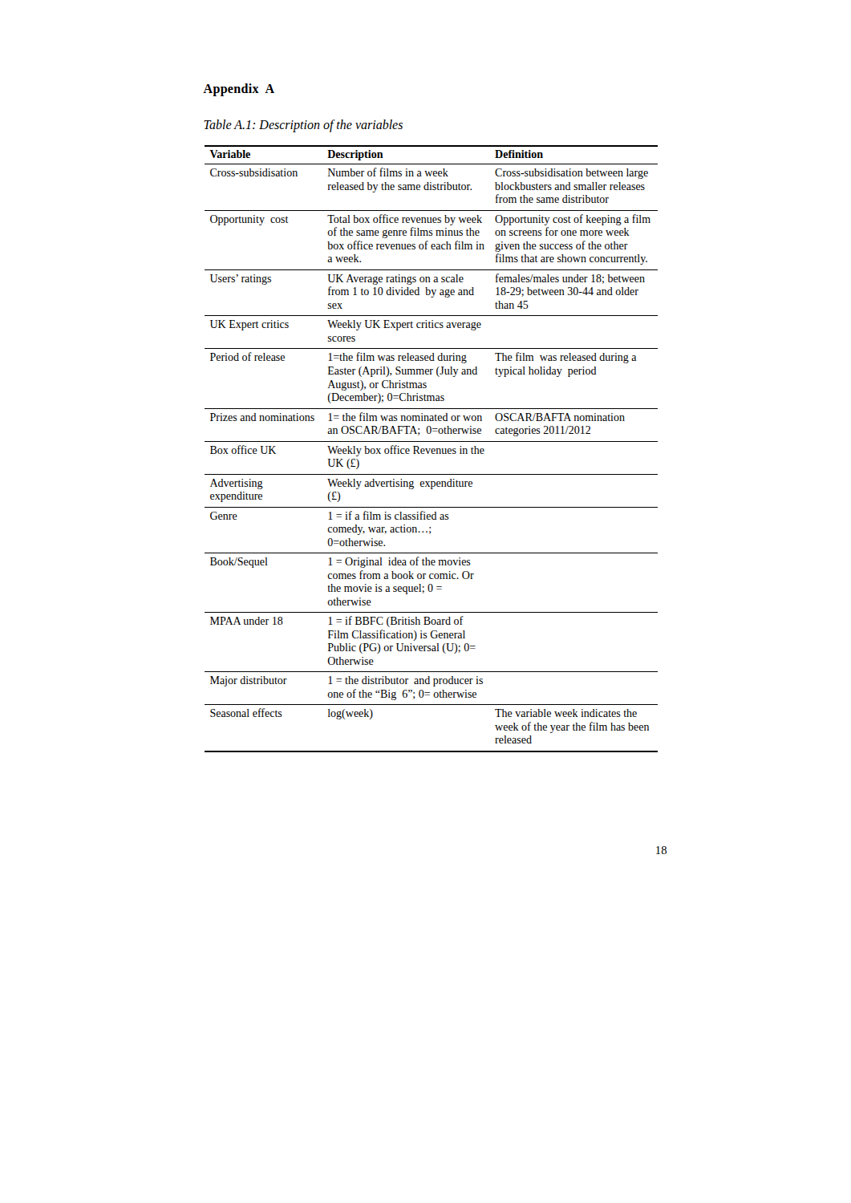Appendix A
Table A.1: Description of the variables
| Variable | Description | Definition |
| --- | --- | --- |
| Cross-subsidisation | Number of films in a week released by the same distributor. | Cross-subsidisation between large blockbusters and smaller releases from the same distributor |
| Opportunity cost | Total box office revenues by week of the same genre films minus the box office revenues of each film in a week. | Opportunity cost of keeping a film on screens for one more week given the success of the other films that are shown concurrently. |
| Users’ ratings | UK Average ratings on a scale from 1 to 10 divided by age and sex | females/males under 18; between 18-29; between 30-44 and older than 45 |
| UK Expert critics | Weekly UK Expert critics average scores | |
| Period of release | 1=the film was released during Easter (April), Summer (July and August), or Christmas (December); 0=Christmas | The film was released during a typical holiday period |
| Prizes and nominations | 1= the film was nominated or won an OSCAR/BAFTA; 0=otherwise | OSCAR/BAFTA nomination categories 2011/2012 |
| Box office UK | Weekly box office Revenues in the UK (£) | |
| Advertising expenditure | Weekly advertising expenditure (£) | |
| Genre | 1 = if a film is classified as comedy, war, action…; 0=otherwise. | |
| Book/Sequel | 1 = Original idea of the movies comes from a book or comic. Or the movie is a sequel; 0 = otherwise | |
| MPAA under 18 | 1 = if BBFC (British Board of Film Classification) is General Public (PG) or Universal (U); 0= Otherwise | |
| Major distributor | 1 = the distributor and producer is one of the “Big 6”; 0= otherwise | |
| Seasonal effects | log(week) | The variable week indicates the week of the year the film has been released |
18